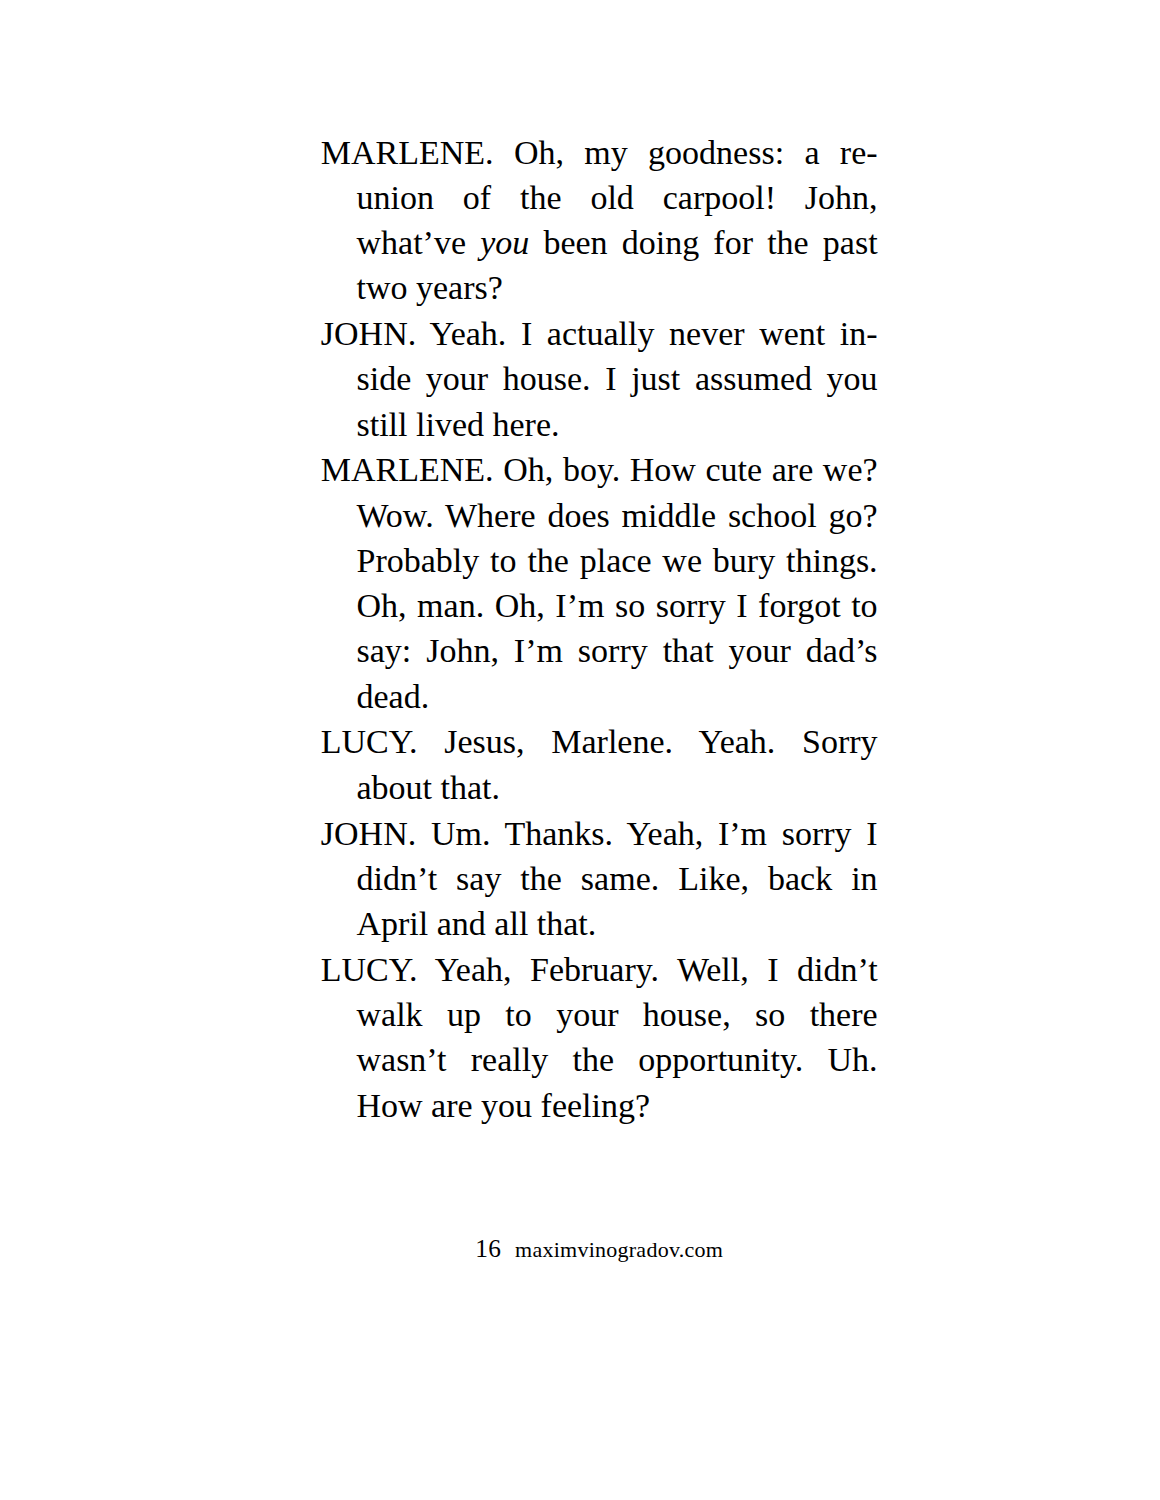MARLENE. Oh, my goodness: a reunion of the old carpool! John, what’ve you been doing for the past two years?
JOHN. Yeah. I actually never went inside your house. I just assumed you still lived here.
MARLENE. Oh, boy. How cute are we? Wow. Where does middle school go? Probably to the place we bury things. Oh, man. Oh, I’m so sorry I forgot to say: John, I’m sorry that your dad’s dead.
LUCY. Jesus, Marlene. Yeah. Sorry about that.
JOHN. Um. Thanks. Yeah, I’m sorry I didn’t say the same. Like, back in April and all that.
LUCY. Yeah, February. Well, I didn’t walk up to your house, so there wasn’t really the opportunity. Uh. How are you feeling?
16 maximvinogradov.com